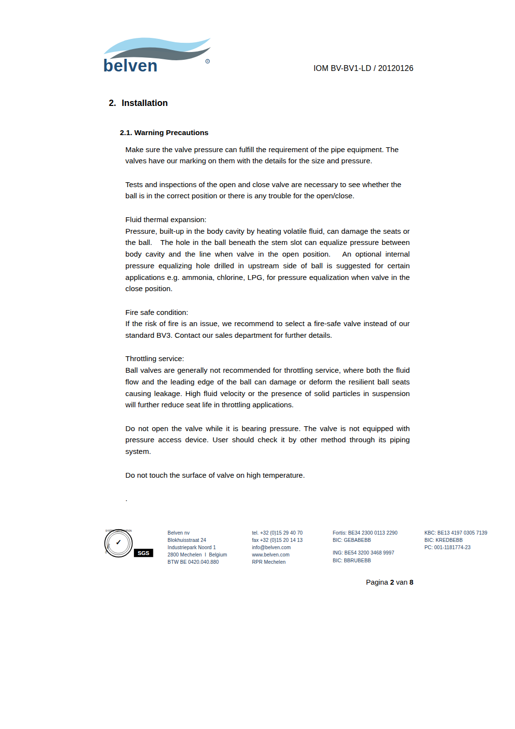Belven belven R
IOM BV-BV1-LD / 20120126
2. Installation
2.1. Warning Precautions
Make sure the valve pressure can fulfill the requirement of the pipe equipment. The valves have our marking on them with the details for the size and pressure.
Tests and inspections of the open and close valve are necessary to see whether the ball is in the correct position or there is any trouble for the open/close.
Fluid thermal expansion:
Pressure, built-up in the body cavity by heating volatile fluid, can damage the seats or the ball. The hole in the ball beneath the stem slot can equalize pressure between body cavity and the line when valve in the open position. An optional internal pressure equalizing hole drilled in upstream side of ball is suggested for certain applications e.g. ammonia, chlorine, LPG, for pressure equalization when valve in the close position.
Fire safe condition:
If the risk of fire is an issue, we recommend to select a fire-safe valve instead of our standard BV3. Contact our sales department for further details.
Throttling service:
Ball valves are generally not recommended for throttling service, where both the fluid flow and the leading edge of the ball can damage or deform the resilient ball seats causing leakage. High fluid velocity or the presence of solid particles in suspension will further reduce seat life in throttling applications.
Do not open the valve while it is bearing pressure. The valve is not equipped with pressure access device. User should check it by other method through its piping system.
Do not touch the surface of valve on high temperature.
.
ISO 9001 SGS ✓ SYSTEM CERTIFICATION ISO 9001 SGS
Belven nv
Blokhuisstraat 24
Industriepark Noord 1
2800 Mechelen I Belgium
BTW BE 0420.040.880
tel. +32 (0)15 29 40 70
fax +32 (0)15 20 14 13
info@belven.com
www.belven.com
RPR Mechelen
Fortis: BE34 2300 0113 2290
BIC: GEBABEBB
ING: BE54 3200 3468 9997
BIC: BBRUBEBB
KBC: BE13 4197 0305 7139
BIC: KREDBEBB
PC: 001-1181774-23
Pagina 2 van 8